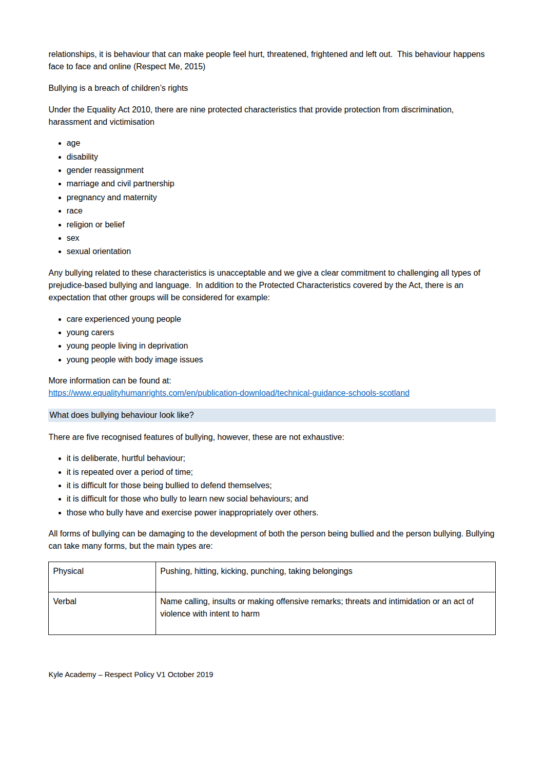relationships, it is behaviour that can make people feel hurt, threatened, frightened and left out. This behaviour happens face to face and online (Respect Me, 2015)
Bullying is a breach of children’s rights
Under the Equality Act 2010, there are nine protected characteristics that provide protection from discrimination, harassment and victimisation
age
disability
gender reassignment
marriage and civil partnership
pregnancy and maternity
race
religion or belief
sex
sexual orientation
Any bullying related to these characteristics is unacceptable and we give a clear commitment to challenging all types of prejudice-based bullying and language. In addition to the Protected Characteristics covered by the Act, there is an expectation that other groups will be considered for example:
care experienced young people
young carers
young people living in deprivation
young people with body image issues
More information can be found at:
https://www.equalityhumanrights.com/en/publication-download/technical-guidance-schools-scotland
What does bullying behaviour look like?
There are five recognised features of bullying, however, these are not exhaustive:
it is deliberate, hurtful behaviour;
it is repeated over a period of time;
it is difficult for those being bullied to defend themselves;
it is difficult for those who bully to learn new social behaviours; and
those who bully have and exercise power inappropriately over others.
All forms of bullying can be damaging to the development of both the person being bullied and the person bullying. Bullying can take many forms, but the main types are:
| Physical | Pushing, hitting, kicking, punching, taking belongings |
| Verbal | Name calling, insults or making offensive remarks; threats and intimidation or an act of violence with intent to harm |
Kyle Academy – Respect Policy V1 October 2019